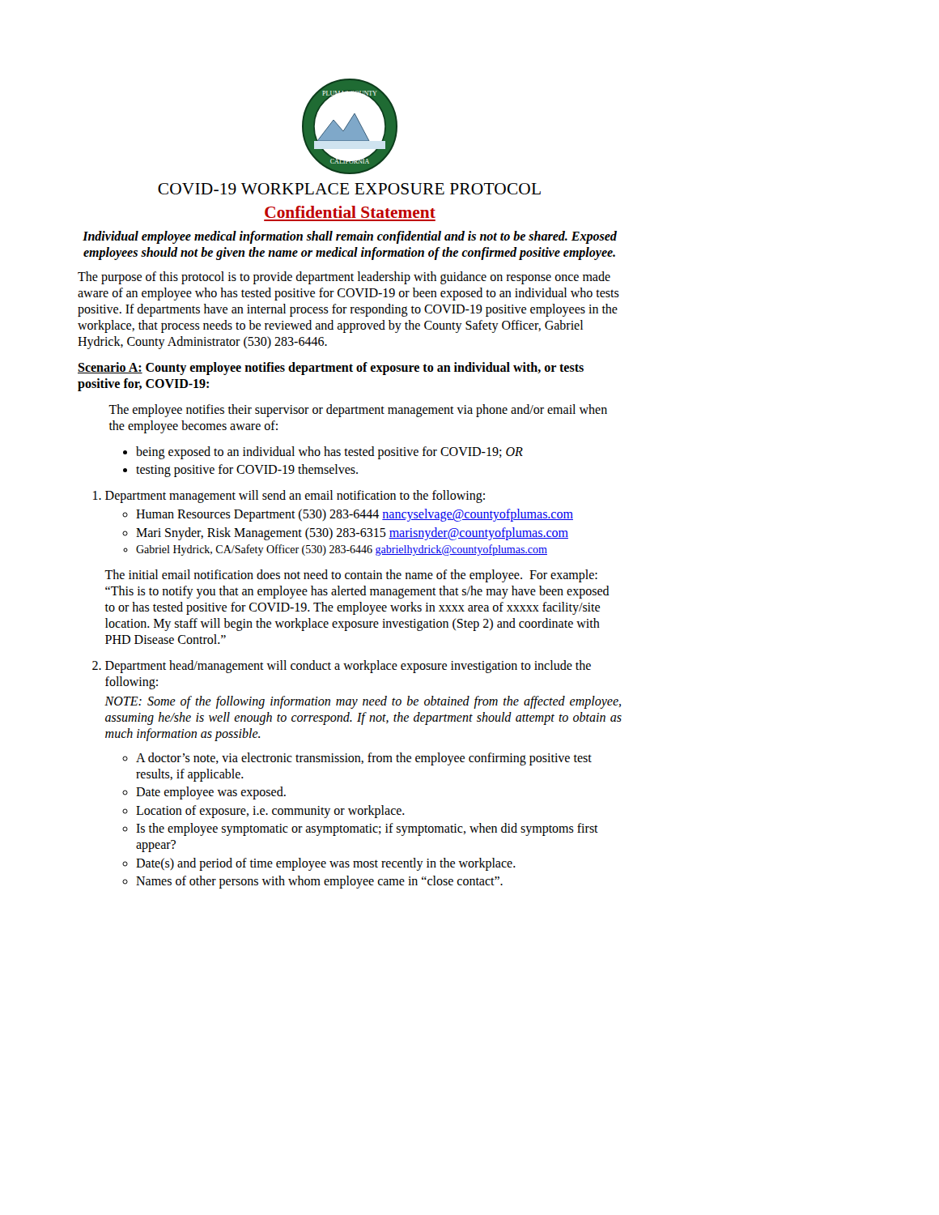PLUMAS COUNTY CALIFORNIA
COVID-19 WORKPLACE EXPOSURE PROTOCOL
Confidential Statement
Individual employee medical information shall remain confidential and is not to be shared. Exposed employees should not be given the name or medical information of the confirmed positive employee.
The purpose of this protocol is to provide department leadership with guidance on response once made aware of an employee who has tested positive for COVID-19 or been exposed to an individual who tests positive. If departments have an internal process for responding to COVID-19 positive employees in the workplace, that process needs to be reviewed and approved by the County Safety Officer, Gabriel Hydrick, County Administrator (530) 283-6446.
Scenario A: County employee notifies department of exposure to an individual with, or tests positive for, COVID-19:
The employee notifies their supervisor or department management via phone and/or email when the employee becomes aware of:
being exposed to an individual who has tested positive for COVID-19; OR
testing positive for COVID-19 themselves.
Department management will send an email notification to the following:
Human Resources Department (530) 283-6444 nancyselvage@countyofplumas.com
Mari Snyder, Risk Management (530) 283-6315 marisnyder@countyofplumas.com
Gabriel Hydrick, CA/Safety Officer (530) 283-6446 gabrielhydrick@countyofplumas.com
The initial email notification does not need to contain the name of the employee. For example: “This is to notify you that an employee has alerted management that s/he may have been exposed to or has tested positive for COVID-19. The employee works in xxxx area of xxxxx facility/site location. My staff will begin the workplace exposure investigation (Step 2) and coordinate with PHD Disease Control.”
Department head/management will conduct a workplace exposure investigation to include the following:
NOTE: Some of the following information may need to be obtained from the affected employee, assuming he/she is well enough to correspond. If not, the department should attempt to obtain as much information as possible.
A doctor’s note, via electronic transmission, from the employee confirming positive test results, if applicable.
Date employee was exposed.
Location of exposure, i.e. community or workplace.
Is the employee symptomatic or asymptomatic; if symptomatic, when did symptoms first appear?
Date(s) and period of time employee was most recently in the workplace.
Names of other persons with whom employee came in “close contact”.